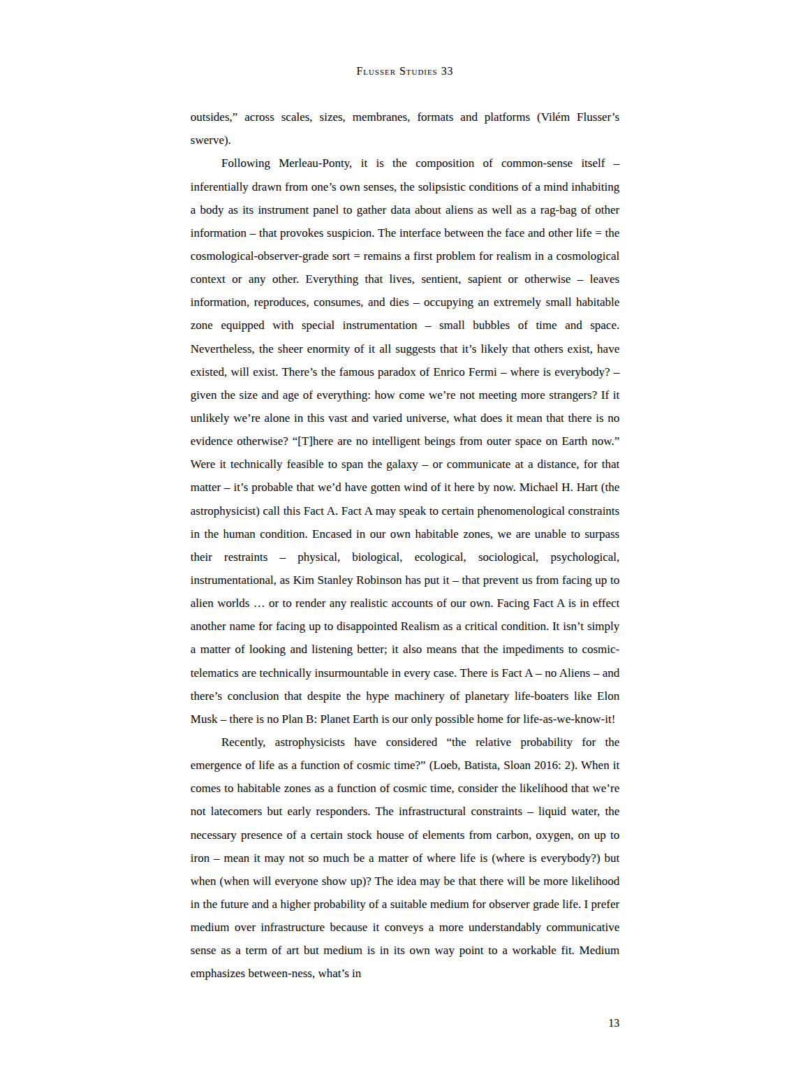Flusser Studies 33
outsides,” across scales, sizes, membranes, formats and platforms (Vilém Flusser’s swerve).
Following Merleau-Ponty, it is the composition of common-sense itself – inferentially drawn from one’s own senses, the solipsistic conditions of a mind inhabiting a body as its instrument panel to gather data about aliens as well as a rag-bag of other information – that provokes suspicion. The interface between the face and other life = the cosmological-observer-grade sort = remains a first problem for realism in a cosmological context or any other. Everything that lives, sentient, sapient or otherwise – leaves information, reproduces, consumes, and dies – occupying an extremely small habitable zone equipped with special instrumentation – small bubbles of time and space. Nevertheless, the sheer enormity of it all suggests that it’s likely that others exist, have existed, will exist. There’s the famous paradox of Enrico Fermi – where is everybody? – given the size and age of everything: how come we’re not meeting more strangers? If it unlikely we’re alone in this vast and varied universe, what does it mean that there is no evidence otherwise? “[T]here are no intelligent beings from outer space on Earth now.” Were it technically feasible to span the galaxy – or communicate at a distance, for that matter – it’s probable that we’d have gotten wind of it here by now. Michael H. Hart (the astrophysicist) call this Fact A. Fact A may speak to certain phenomenological constraints in the human condition. Encased in our own habitable zones, we are unable to surpass their restraints – physical, biological, ecological, sociological, psychological, instrumentational, as Kim Stanley Robinson has put it – that prevent us from facing up to alien worlds … or to render any realistic accounts of our own. Facing Fact A is in effect another name for facing up to disappointed Realism as a critical condition. It isn’t simply a matter of looking and listening better; it also means that the impediments to cosmic-telematics are technically insurmountable in every case. There is Fact A – no Aliens – and there’s conclusion that despite the hype machinery of planetary life-boaters like Elon Musk – there is no Plan B: Planet Earth is our only possible home for life-as-we-know-it!
Recently, astrophysicists have considered “the relative probability for the emergence of life as a function of cosmic time?” (Loeb, Batista, Sloan 2016: 2). When it comes to habitable zones as a function of cosmic time, consider the likelihood that we’re not latecomers but early responders. The infrastructural constraints – liquid water, the necessary presence of a certain stock house of elements from carbon, oxygen, on up to iron – mean it may not so much be a matter of where life is (where is everybody?) but when (when will everyone show up)? The idea may be that there will be more likelihood in the future and a higher probability of a suitable medium for observer grade life. I prefer medium over infrastructure because it conveys a more understandably communicative sense as a term of art but medium is in its own way point to a workable fit. Medium emphasizes between-ness, what’s in
13